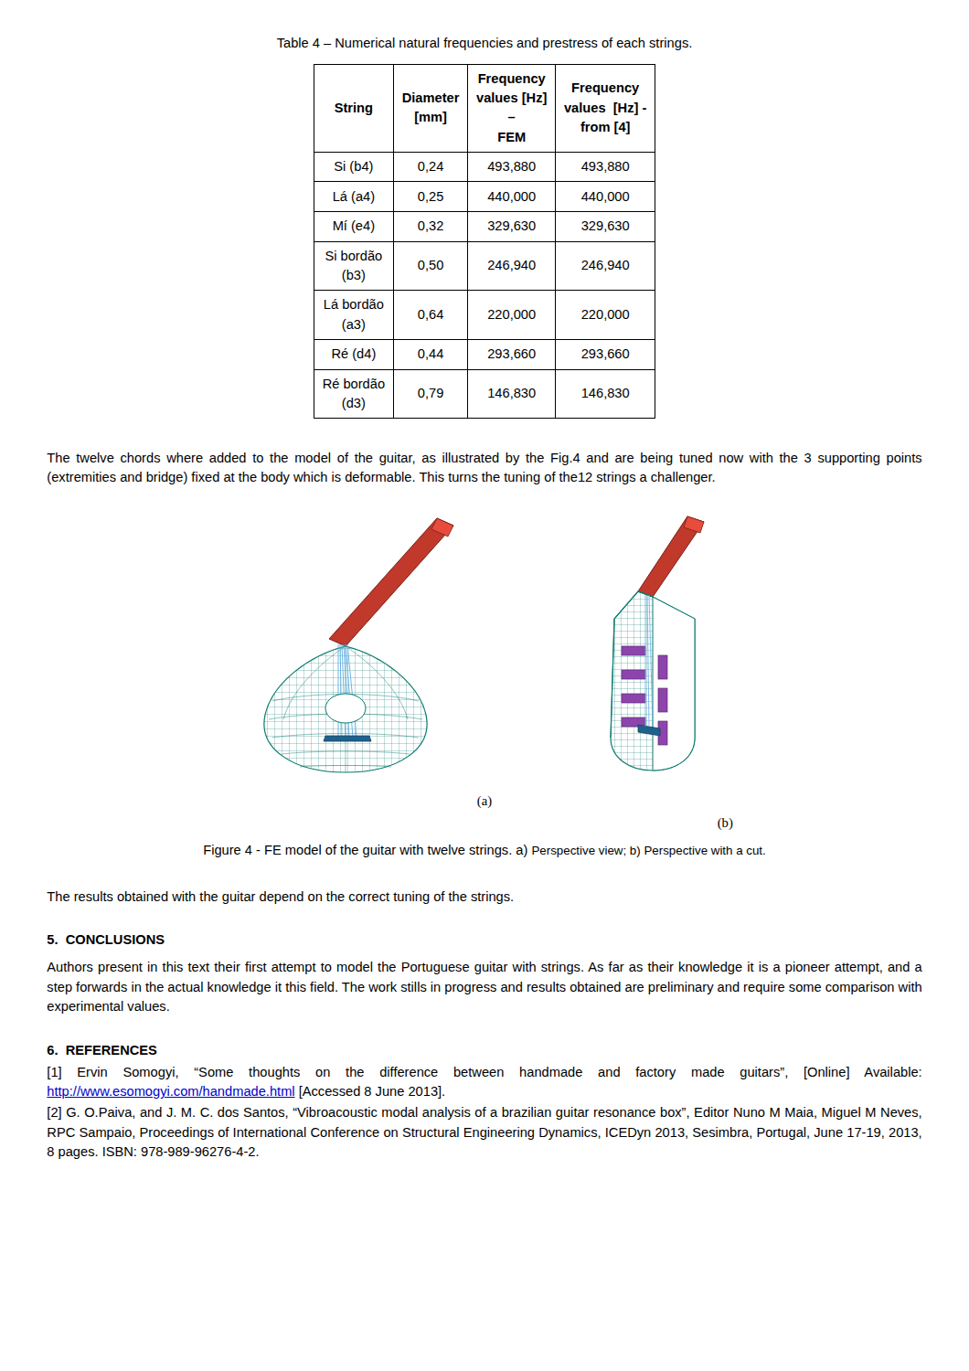Table 4 – Numerical natural frequencies and prestress of each strings.
| String | Diameter [mm] | Frequency values [Hz] – FEM | Frequency values [Hz] - from [4] |
| --- | --- | --- | --- |
| Si (b4) | 0,24 | 493,880 | 493,880 |
| Lá (a4) | 0,25 | 440,000 | 440,000 |
| Mí (e4) | 0,32 | 329,630 | 329,630 |
| Si bordão (b3) | 0,50 | 246,940 | 246,940 |
| Lá bordão (a3) | 0,64 | 220,000 | 220,000 |
| Ré (d4) | 0,44 | 293,660 | 293,660 |
| Ré bordão (d3) | 0,79 | 146,830 | 146,830 |
The twelve chords where added to the model of the guitar, as illustrated by the Fig.4 and are being tuned now with the 3 supporting points (extremities and bridge) fixed at the body which is deformable. This turns the tuning of the12 strings a challenger.
(a)
(b)
Figure 4 - FE model of the guitar with twelve strings. a) Perspective view; b) Perspective with a cut.
The results obtained with the guitar depend on the correct tuning of the strings.
5. CONCLUSIONS
Authors present in this text their first attempt to model the Portuguese guitar with strings. As far as their knowledge it is a pioneer attempt, and a step forwards in the actual knowledge it this field. The work stills in progress and results obtained are preliminary and require some comparison with experimental values.
6. REFERENCES
[1] Ervin Somogyi, “Some thoughts on the difference between handmade and factory made guitars”, [Online] Available: http://www.esomogyi.com/handmade.html [Accessed 8 June 2013].
[2] G. O.Paiva, and J. M. C. dos Santos, “Vibroacoustic modal analysis of a brazilian guitar resonance box”, Editor Nuno M Maia, Miguel M Neves, RPC Sampaio, Proceedings of International Conference on Structural Engineering Dynamics, ICEDyn 2013, Sesimbra, Portugal, June 17-19, 2013, 8 pages. ISBN: 978-989-96276-4-2.